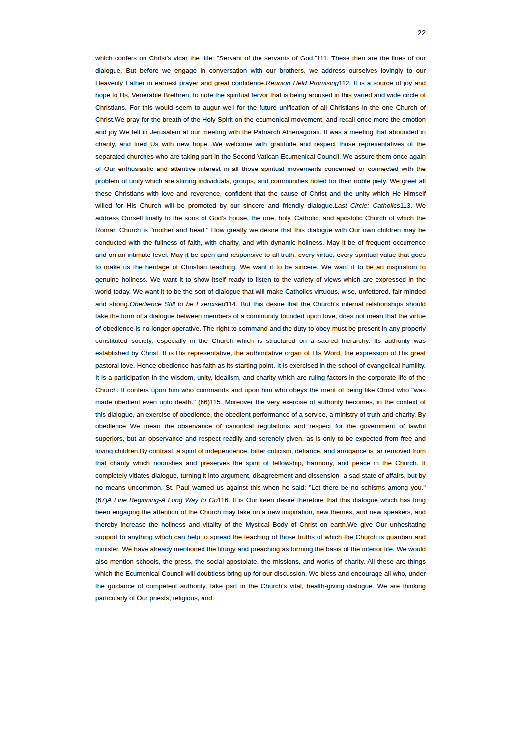22
which confers on Christ's vicar the title: "Servant of the servants of God."111. These then are the lines of our dialogue. But before we engage in conversation with our brothers, we address ourselves lovingly to our Heavenly Father in earnest prayer and great confidence.Reunion Held Promising112. It is a source of joy and hope to Us, Venerable Brethren, to note the spiritual fervor that is being aroused in this varied and wide circle of Christians. For this would seem to augur well for the future unification of all Christians in the one Church of Christ.We pray for the breath of the Holy Spirit on the ecumenical movement, and recall once more the emotion and joy We felt in Jerusalem at our meeting with the Patriarch Athenagoras. It was a meeting that abounded in charity, and fired Us with new hope. We welcome with gratitude and respect those representatives of the separated churches who are taking part in the Second Vatican Ecumenical Council. We assure them once again of Our enthusiastic and attentive interest in all those spiritual movements concerned or connected with the problem of unity which are stirring individuals, groups, and communities noted for their noble piety. We greet all these Christians with love and reverence, confident that the cause of Christ and the unity which He Himself willed for His Church will be promoted by our sincere and friendly dialogue.Last Circle: Catholics113. We address Ourself finally to the sons of God's house, the one, holy, Catholic, and apostolic Church of which the Roman Church is "mother and head." How greatly we desire that this dialogue with Our own children may be conducted with the fullness of faith, with charity, and with dynamic holiness. May it be of frequent occurrence and on an intimate level. May it be open and responsive to all truth, every virtue, every spiritual value that goes to make us the heritage of Christian teaching. We want it to be sincere. We want it to be an inspiration to genuine holiness. We want it to show itself ready to listen to the variety of views which are expressed in the world today. We want it to be the sort of dialogue that will make Catholics virtuous, wise, unfettered, fair-minded and strong.Obedience Still to be Exercised114. But this desire that the Church's internal relationships should take the form of a dialogue between members of a community founded upon love, does not mean that the virtue of obedience is no longer operative. The right to command and the duty to obey must be present in any properly constituted society, especially in the Church which is structured on a sacred hierarchy. Its authority was established by Christ. It is His representative, the authoritative organ of His Word, the expression of His great pastoral love. Hence obedience has faith as its starting point. It is exercised in the school of evangelical humility. It is a participation in the wisdom, unity, idealism, and charity which are ruling factors in the corporate life of the Church. It confers upon him who commands and upon him who obeys the merit of being like Christ who "was made obedient even unto death." (66)115. Moreover the very exercise of authority becomes, in the context of this dialogue, an exercise of obedience, the obedient performance of a service, a ministry of truth and charity. By obedience We mean the observance of canonical regulations and respect for the government of lawful superiors, but an observance and respect readily and serenely given, as is only to be expected from free and loving children.By contrast, a spirit of independence, bitter criticism, defiance, and arrogance is far removed from that charity which nourishes and preserves the spirit of fellowship, harmony, and peace in the Church. It completely vitiates dialogue, turning it into argument, disagreement and dissension- a sad state of affairs, but by no means uncommon. St. Paul warned us against this when he said: "Let there be no schisms among you." (67)A Fine Beginning-A Long Way to Go116. It is Our keen desire therefore that this dialogue which has long been engaging the attention of the Church may take on a new inspiration, new themes, and new speakers, and thereby increase the holiness and vitality of the Mystical Body of Christ on earth.We give Our unhesitating support to anything which can help to spread the teaching of those truths of which the Church is guardian and minister. We have already mentioned the liturgy and preaching as forming the basis of the interior life. We would also mention schools, the press, the social apostolate, the missions, and works of charity. All these are things which the Ecumenical Council will doubtless bring up for our discussion. We bless and encourage all who, under the guidance of competent authority, take part in the Church's vital, health-giving dialogue. We are thinking particularly of Our priests, religious, and